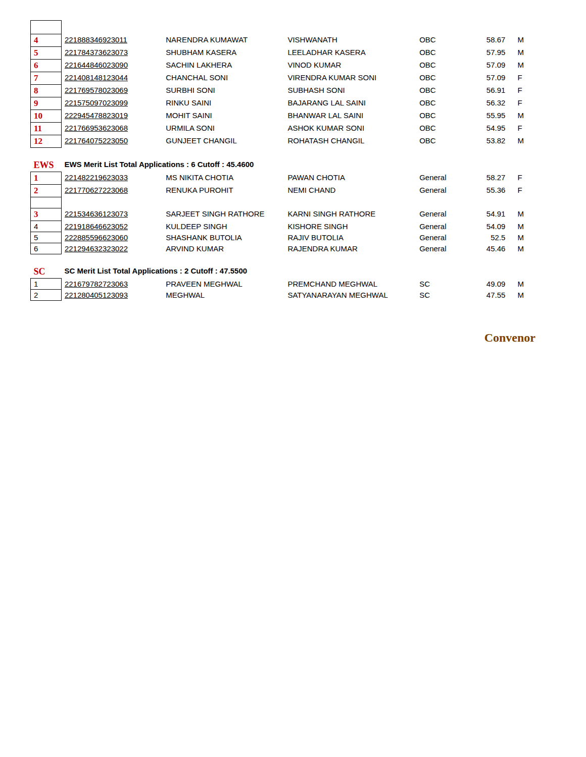| 4 | 221888346923011 | NARENDRA KUMAWAT | VISHWANATH | OBC | 58.67 | M |
| 5 | 221784373623073 | SHUBHAM KASERA | LEELADHAR KASERA | OBC | 57.95 | M |
| 6 | 221644846023090 | SACHIN LAKHERA | VINOD KUMAR | OBC | 57.09 | M |
| 7 | 221408148123044 | CHANCHAL SONI | VIRENDRA KUMAR SONI | OBC | 57.09 | F |
| 8 | 221769578023069 | SURBHI SONI | SUBHASH SONI | OBC | 56.91 | F |
| 9 | 221575097023099 | RINKU SAINI | BAJARANG LAL SAINI | OBC | 56.32 | F |
| 10 | 222945478823019 | MOHIT SAINI | BHANWAR LAL SAINI | OBC | 55.95 | M |
| 11 | 221766953623068 | URMILA SONI | ASHOK KUMAR SONI | OBC | 54.95 | F |
| 12 | 221764075223050 | GUNJEET CHANGIL | ROHATASH CHANGIL | OBC | 53.82 | M |
| EWS | EWS Merit List Total Applications : 6 Cutoff : 45.4600 |
| 1 | 221482219623033 | MS NIKITA CHOTIA | PAWAN CHOTIA | General | 58.27 | F |
| 2 | 221770627223068 | RENUKA PUROHIT | NEMI CHAND | General | 55.36 | F |
| 3 | 221534636123073 | SARJEET SINGH RATHORE | KARNI SINGH RATHORE | General | 54.91 | M |
| 4 | 221918646623052 | KULDEEP SINGH | KISHORE SINGH | General | 54.09 | M |
| 5 | 222885596623060 | SHASHANK BUTOLIA | RAJIV BUTOLIA | General | 52.5 | M |
| 6 | 221294632323022 | ARVIND KUMAR | RAJENDRA KUMAR | General | 45.46 | M |
| SC | SC Merit List Total Applications : 2 Cutoff : 47.5500 |
| 1 | 221679782723063 | PRAVEEN MEGHWAL | PREMCHAND MEGHWAL | SC | 49.09 | M |
| 2 | 221280405123093 | MEGHWAL | SATYANARAYAN MEGHWAL | SC | 47.55 | M |
Convenor